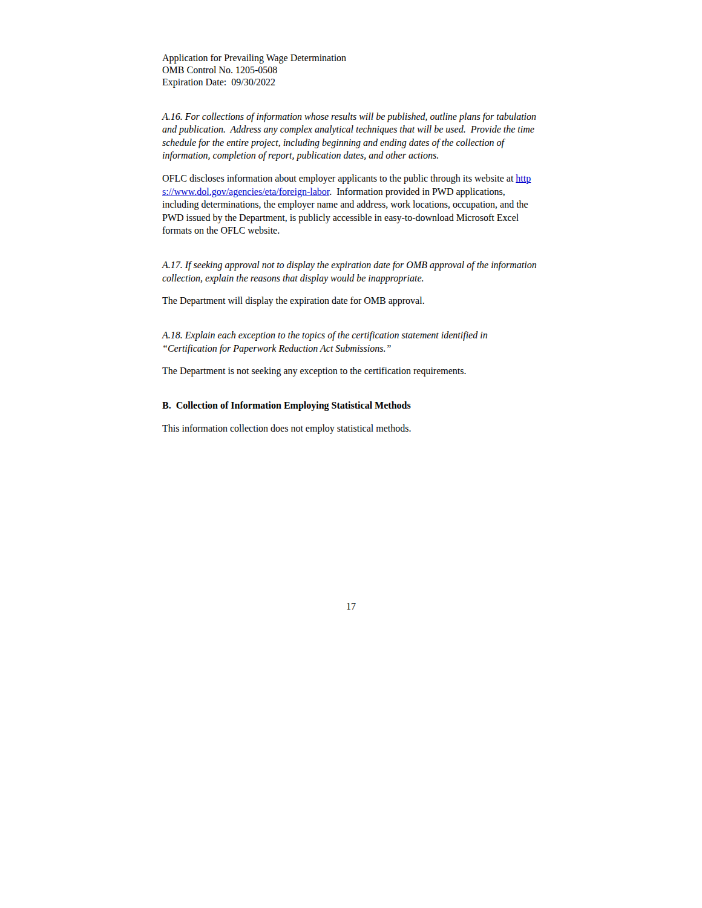Application for Prevailing Wage Determination
OMB Control No. 1205-0508
Expiration Date: 09/30/2022
A.16. For collections of information whose results will be published, outline plans for tabulation and publication. Address any complex analytical techniques that will be used. Provide the time schedule for the entire project, including beginning and ending dates of the collection of information, completion of report, publication dates, and other actions.
OFLC discloses information about employer applicants to the public through its website at https://www.dol.gov/agencies/eta/foreign-labor. Information provided in PWD applications, including determinations, the employer name and address, work locations, occupation, and the PWD issued by the Department, is publicly accessible in easy-to-download Microsoft Excel formats on the OFLC website.
A.17. If seeking approval not to display the expiration date for OMB approval of the information collection, explain the reasons that display would be inappropriate.
The Department will display the expiration date for OMB approval.
A.18. Explain each exception to the topics of the certification statement identified in “Certification for Paperwork Reduction Act Submissions.”
The Department is not seeking any exception to the certification requirements.
B. Collection of Information Employing Statistical Methods
This information collection does not employ statistical methods.
17